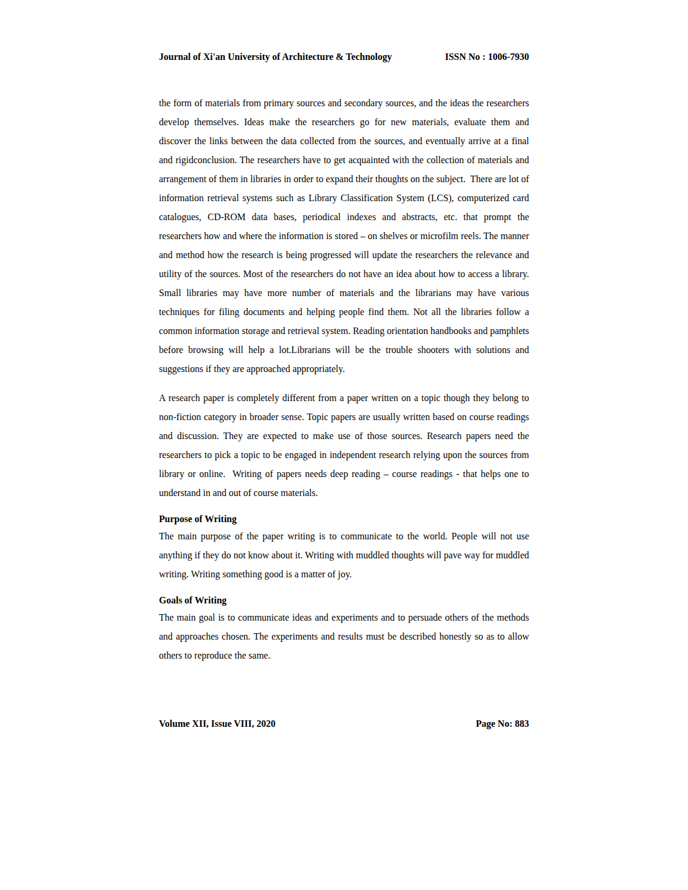Journal of Xi'an University of Architecture & Technology ISSN No : 1006-7930
the form of materials from primary sources and secondary sources, and the ideas the researchers develop themselves. Ideas make the researchers go for new materials, evaluate them and discover the links between the data collected from the sources, and eventually arrive at a final and rigidconclusion. The researchers have to get acquainted with the collection of materials and arrangement of them in libraries in order to expand their thoughts on the subject. There are lot of information retrieval systems such as Library Classification System (LCS), computerized card catalogues, CD-ROM data bases, periodical indexes and abstracts, etc. that prompt the researchers how and where the information is stored – on shelves or microfilm reels. The manner and method how the research is being progressed will update the researchers the relevance and utility of the sources. Most of the researchers do not have an idea about how to access a library. Small libraries may have more number of materials and the librarians may have various techniques for filing documents and helping people find them. Not all the libraries follow a common information storage and retrieval system. Reading orientation handbooks and pamphlets before browsing will help a lot.Librarians will be the trouble shooters with solutions and suggestions if they are approached appropriately.
A research paper is completely different from a paper written on a topic though they belong to non-fiction category in broader sense. Topic papers are usually written based on course readings and discussion. They are expected to make use of those sources. Research papers need the researchers to pick a topic to be engaged in independent research relying upon the sources from library or online. Writing of papers needs deep reading – course readings - that helps one to understand in and out of course materials.
Purpose of Writing
The main purpose of the paper writing is to communicate to the world. People will not use anything if they do not know about it. Writing with muddled thoughts will pave way for muddled writing. Writing something good is a matter of joy.
Goals of Writing
The main goal is to communicate ideas and experiments and to persuade others of the methods and approaches chosen. The experiments and results must be described honestly so as to allow others to reproduce the same.
Volume XII, Issue VIII, 2020 Page No: 883